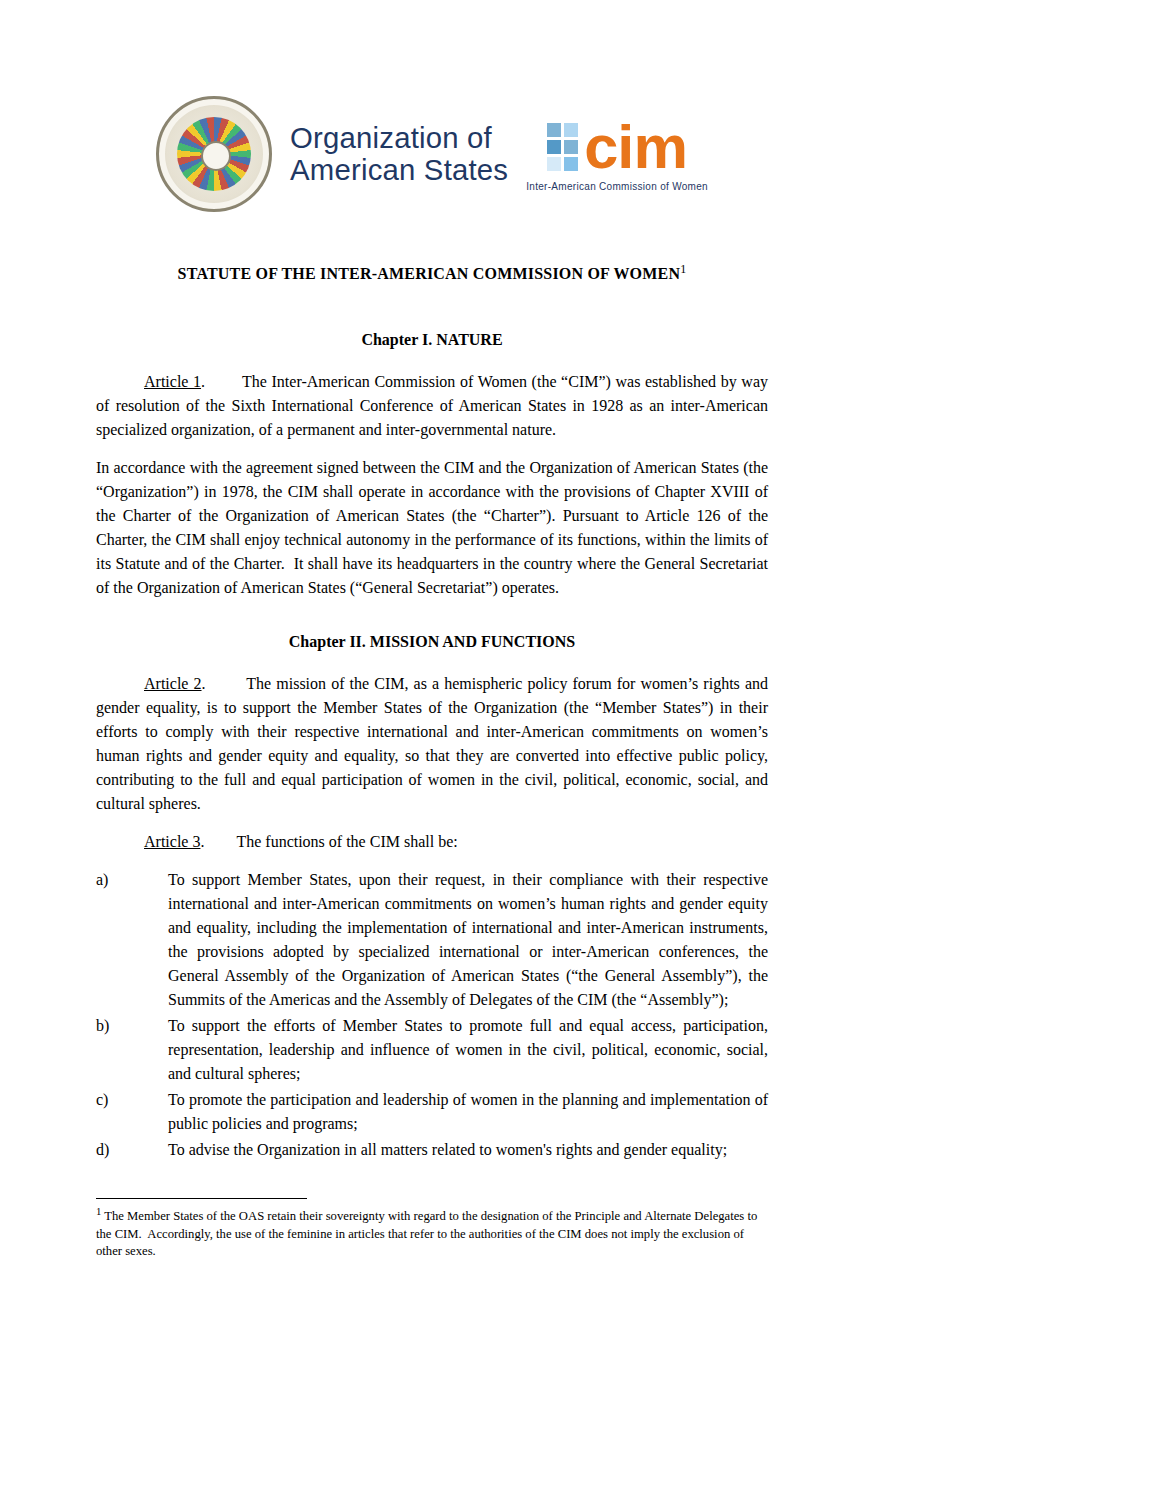Organization of
American States
cim
Inter-American Commission of Women
Statute of the Inter-American Commission of Women1
Chapter I. NATURE
Article 1. The Inter-American Commission of Women (the “CIM”) was established by way of resolution of the Sixth International Conference of American States in 1928 as an inter-American specialized organization, of a permanent and inter-governmental nature.
In accordance with the agreement signed between the CIM and the Organization of American States (the “Organization”) in 1978, the CIM shall operate in accordance with the provisions of Chapter XVIII of the Charter of the Organization of American States (the “Charter”). Pursuant to Article 126 of the Charter, the CIM shall enjoy technical autonomy in the performance of its functions, within the limits of its Statute and of the Charter. It shall have its headquarters in the country where the General Secretariat of the Organization of American States (“General Secretariat”) operates.
Chapter II. MISSION AND FUNCTIONS
Article 2. The mission of the CIM, as a hemispheric policy forum for women’s rights and gender equality, is to support the Member States of the Organization (the “Member States”) in their efforts to comply with their respective international and inter-American commitments on women’s human rights and gender equity and equality, so that they are converted into effective public policy, contributing to the full and equal participation of women in the civil, political, economic, social, and cultural spheres.
Article 3. The functions of the CIM shall be:
To support Member States, upon their request, in their compliance with their respective international and inter-American commitments on women’s human rights and gender equity and equality, including the implementation of international and inter-American instruments, the provisions adopted by specialized international or inter-American conferences, the General Assembly of the Organization of American States (“the General Assembly”), the Summits of the Americas and the Assembly of Delegates of the CIM (the “Assembly”);
To support the efforts of Member States to promote full and equal access, participation, representation, leadership and influence of women in the civil, political, economic, social, and cultural spheres;
To promote the participation and leadership of women in the planning and implementation of public policies and programs;
To advise the Organization in all matters related to women's rights and gender equality;
1 The Member States of the OAS retain their sovereignty with regard to the designation of the Principle and Alternate Delegates to the CIM. Accordingly, the use of the feminine in articles that refer to the authorities of the CIM does not imply the exclusion of other sexes.